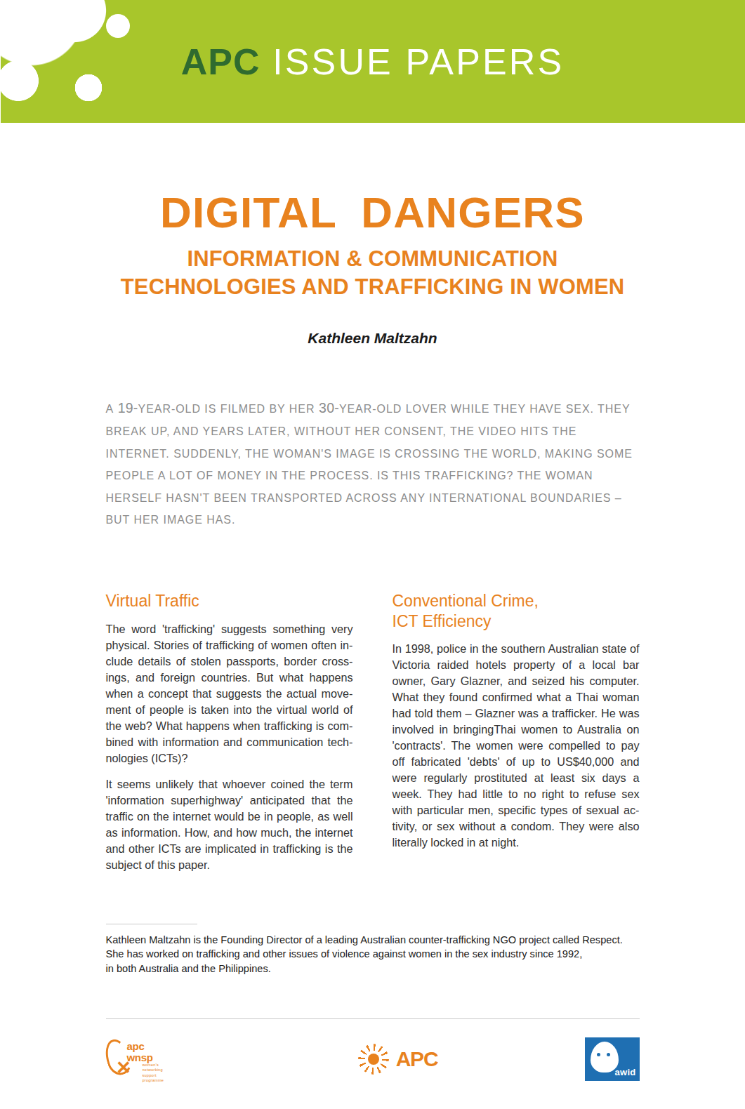APC ISSUE PAPERS
DIGITAL DANGERS
INFORMATION & COMMUNICATION
TECHNOLOGIES AND TRAFFICKING IN WOMEN
Kathleen Maltzahn
A 19-YEAR-OLD IS FILMED BY HER 30-YEAR-OLD LOVER WHILE THEY HAVE SEX. THEY BREAK UP, AND YEARS LATER, WITHOUT HER CONSENT, THE VIDEO HITS THE INTERNET. SUDDENLY, THE WOMAN'S IMAGE IS CROSSING THE WORLD, MAKING SOME PEOPLE A LOT OF MONEY IN THE PROCESS. IS THIS TRAFFICKING? THE WOMAN HERSELF HASN'T BEEN TRANSPORTED ACROSS ANY INTERNATIONAL BOUNDARIES – BUT HER IMAGE HAS.
Virtual Traffic
The word 'trafficking' suggests something very physical. Stories of trafficking of women often include details of stolen passports, border crossings, and foreign countries. But what happens when a concept that suggests the actual movement of people is taken into the virtual world of the web? What happens when trafficking is combined with information and communication technologies (ICTs)?
It seems unlikely that whoever coined the term 'information superhighway' anticipated that the traffic on the internet would be in people, as well as information. How, and how much, the internet and other ICTs are implicated in trafficking is the subject of this paper.
Conventional Crime,
ICT Efficiency
In 1998, police in the southern Australian state of Victoria raided hotels property of a local bar owner, Gary Glazner, and seized his computer. What they found confirmed what a Thai woman had told them – Glazner was a trafficker. He was involved in bringingThai women to Australia on 'contracts'. The women were compelled to pay off fabricated 'debts' of up to US$40,000 and were regularly prostituted at least six days a week. They had little to no right to refuse sex with particular men, specific types of sexual activity, or sex without a condom. They were also literally locked in at night.
Kathleen Maltzahn is the Founding Director of a leading Australian counter-trafficking NGO project called Respect.
She has worked on trafficking and other issues of violence against women in the sex industry since 1992,
in both Australia and the Philippines.
✕ apc wnsp women's
networking
support
programme
APC
awid